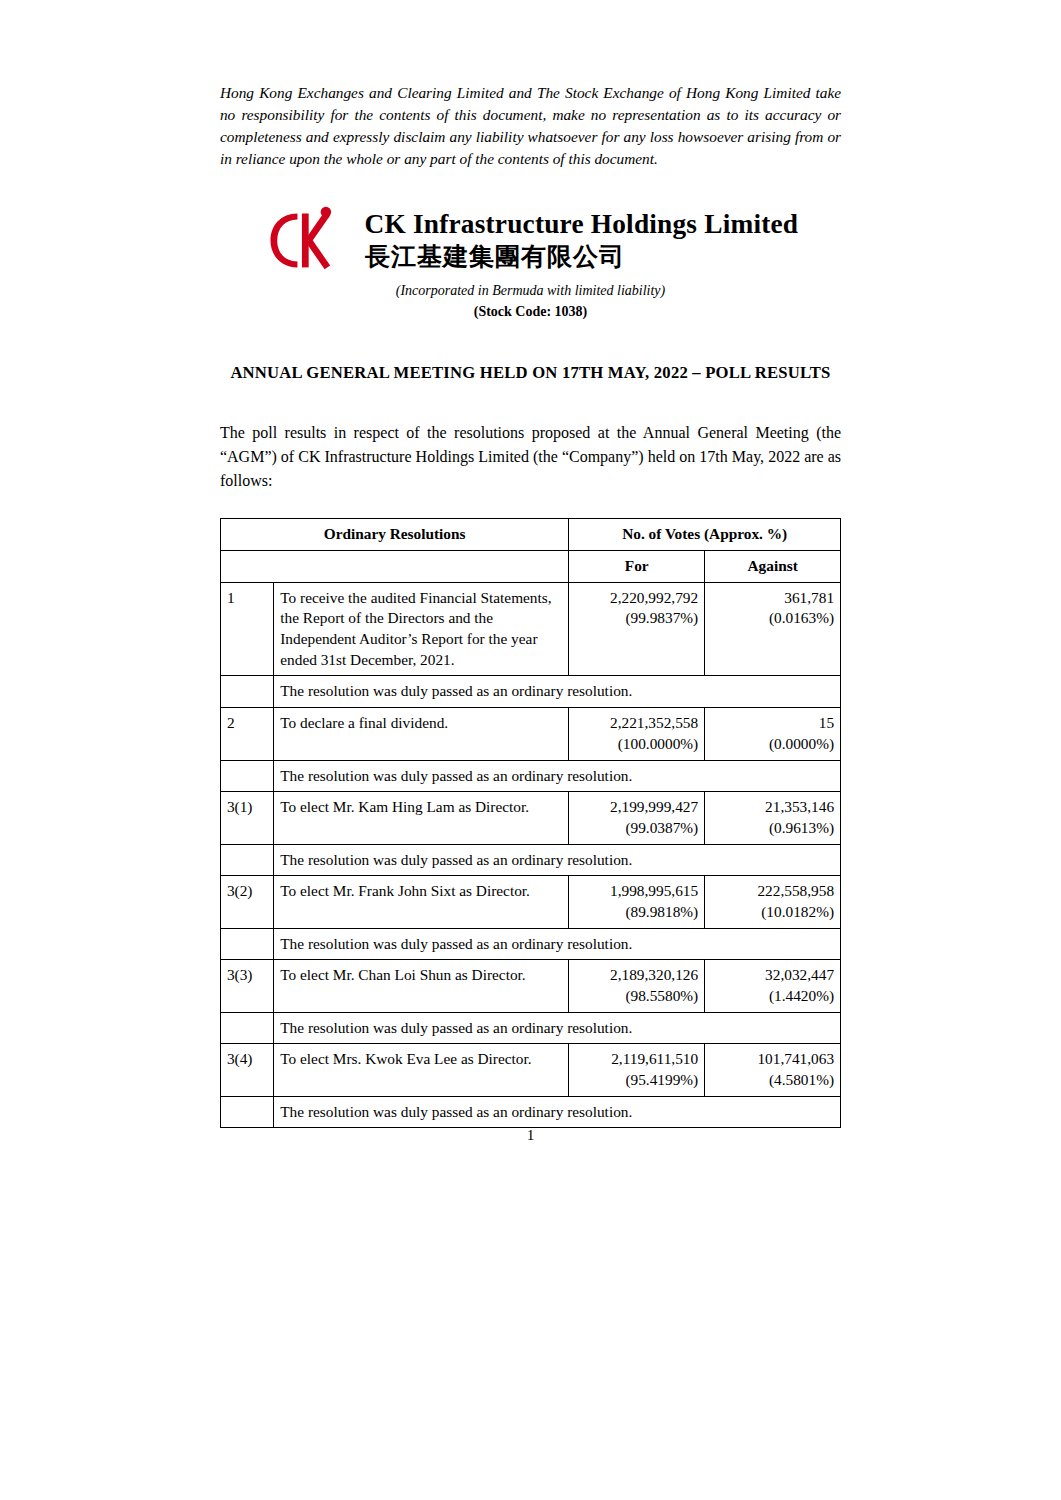Hong Kong Exchanges and Clearing Limited and The Stock Exchange of Hong Kong Limited take no responsibility for the contents of this document, make no representation as to its accuracy or completeness and expressly disclaim any liability whatsoever for any loss howsoever arising from or in reliance upon the whole or any part of the contents of this document.
CK Infrastructure Holdings Limited
長江基建集團有限公司
(Incorporated in Bermuda with limited liability)
(Stock Code: 1038)
ANNUAL GENERAL MEETING HELD ON 17TH MAY, 2022 – POLL RESULTS
The poll results in respect of the resolutions proposed at the Annual General Meeting (the “AGM”) of CK Infrastructure Holdings Limited (the “Company”) held on 17th May, 2022 are as follows:
| Ordinary Resolutions | No. of Votes (Approx. %) |
| --- | --- |
| | For | Against |
| 1 | To receive the audited Financial Statements, the Report of the Directors and the Independent Auditor’s Report for the year ended 31st December, 2021. | 2,220,992,792 (99.9837%) | 361,781 (0.0163%) |
| | The resolution was duly passed as an ordinary resolution. |
| 2 | To declare a final dividend. | 2,221,352,558 (100.0000%) | 15 (0.0000%) |
| | The resolution was duly passed as an ordinary resolution. |
| 3(1) | To elect Mr. Kam Hing Lam as Director. | 2,199,999,427 (99.0387%) | 21,353,146 (0.9613%) |
| | The resolution was duly passed as an ordinary resolution. |
| 3(2) | To elect Mr. Frank John Sixt as Director. | 1,998,995,615 (89.9818%) | 222,558,958 (10.0182%) |
| | The resolution was duly passed as an ordinary resolution. |
| 3(3) | To elect Mr. Chan Loi Shun as Director. | 2,189,320,126 (98.5580%) | 32,032,447 (1.4420%) |
| | The resolution was duly passed as an ordinary resolution. |
| 3(4) | To elect Mrs. Kwok Eva Lee as Director. | 2,119,611,510 (95.4199%) | 101,741,063 (4.5801%) |
| | The resolution was duly passed as an ordinary resolution. |
1